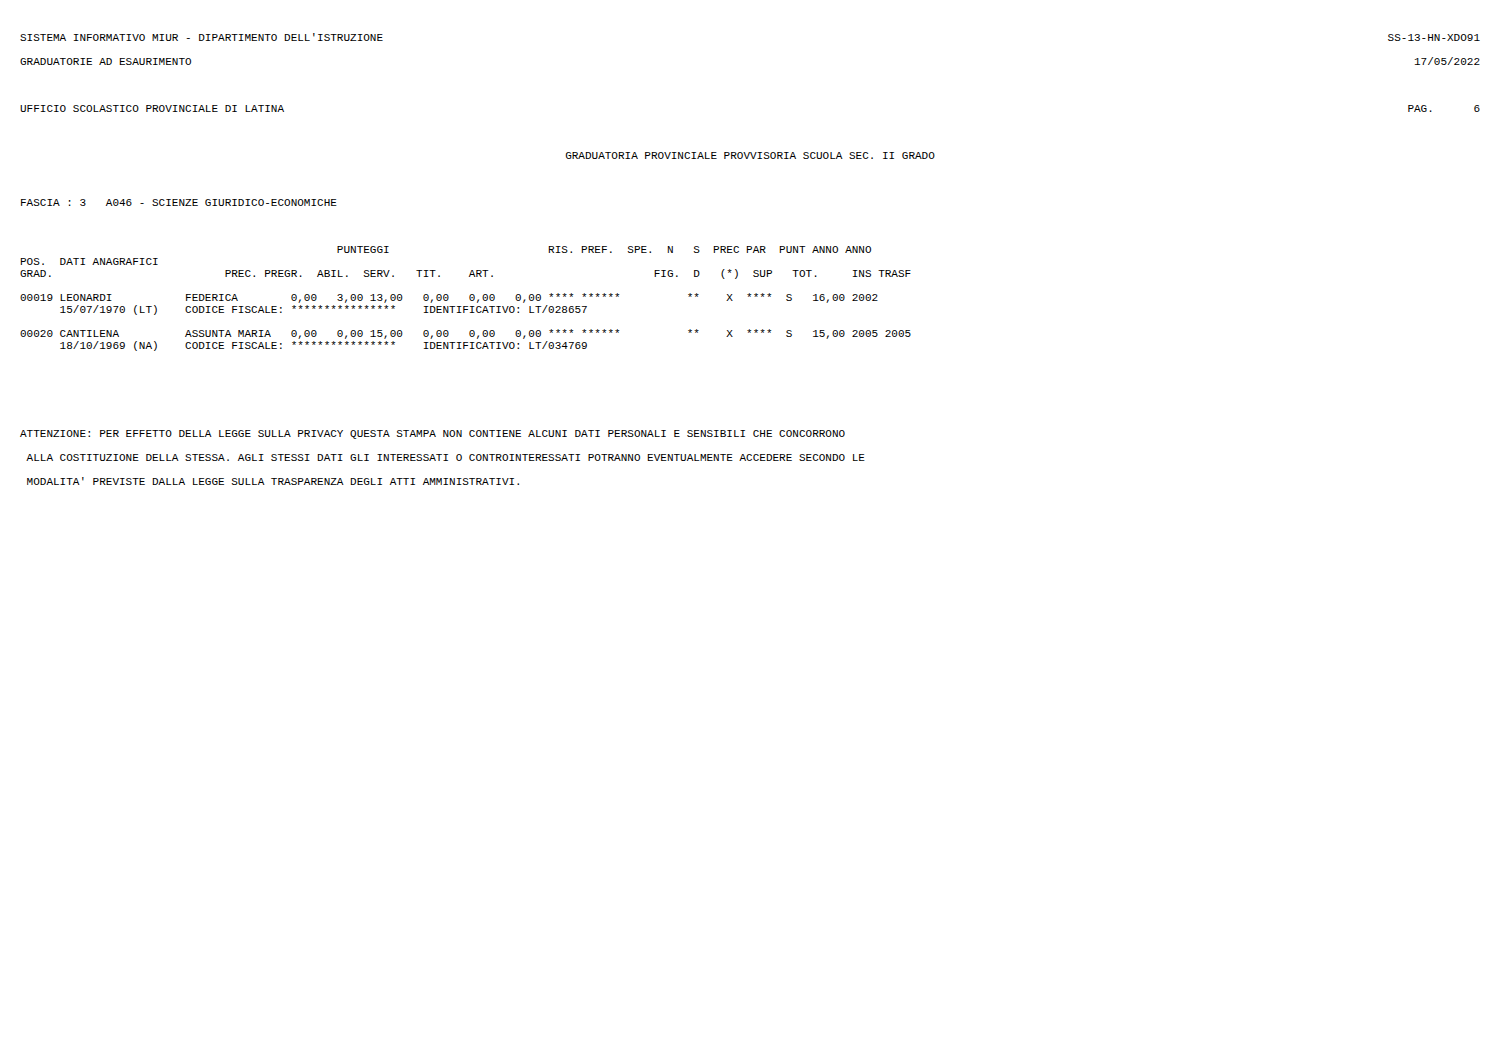SISTEMA INFORMATIVO MIUR - DIPARTIMENTO DELL'ISTRUZIONE SS-13-HN-XDO91
GRADUATORIE AD ESAURIMENTO 17/05/2022
UFFICIO SCOLASTICO PROVINCIALE DI LATINA PAG. 6
GRADUATORIA PROVINCIALE PROVVISORIA SCUOLA SEC. II GRADO
FASCIA : 3 A046 - SCIENZE GIURIDICO-ECONOMICHE
| PUNTEGGI RIS. PREF. SPE. N S PREC PAR PUNT ANNO ANNO |
| POS. DATI ANAGRAFICI |
| GRAD. PREC. PREGR. ABIL. SERV. TIT. ART. FIG. D (*) SUP TOT. INS TRASF |
| 00019 LEONARDI FEDERICA 0,00 3,00 13,00 0,00 0,00 0,00 **** ****** ** X **** S 16,00 2002 |
| 15/07/1970 (LT) CODICE FISCALE: **************** IDENTIFICATIVO: LT/028657 |
| 00020 CANTILENA ASSUNTA MARIA 0,00 0,00 15,00 0,00 0,00 0,00 **** ****** ** X **** S 15,00 2005 2005 |
| 18/10/1969 (NA) CODICE FISCALE: **************** IDENTIFICATIVO: LT/034769 |
ATTENZIONE: PER EFFETTO DELLA LEGGE SULLA PRIVACY QUESTA STAMPA NON CONTIENE ALCUNI DATI PERSONALI E SENSIBILI CHE CONCORRONO ALLA COSTITUZIONE DELLA STESSA. AGLI STESSI DATI GLI INTERESSATI O CONTROINTERESSATI POTRANNO EVENTUALMENTE ACCEDERE SECONDO LE MODALITA' PREVISTE DALLA LEGGE SULLA TRASPARENZA DEGLI ATTI AMMINISTRATIVI.